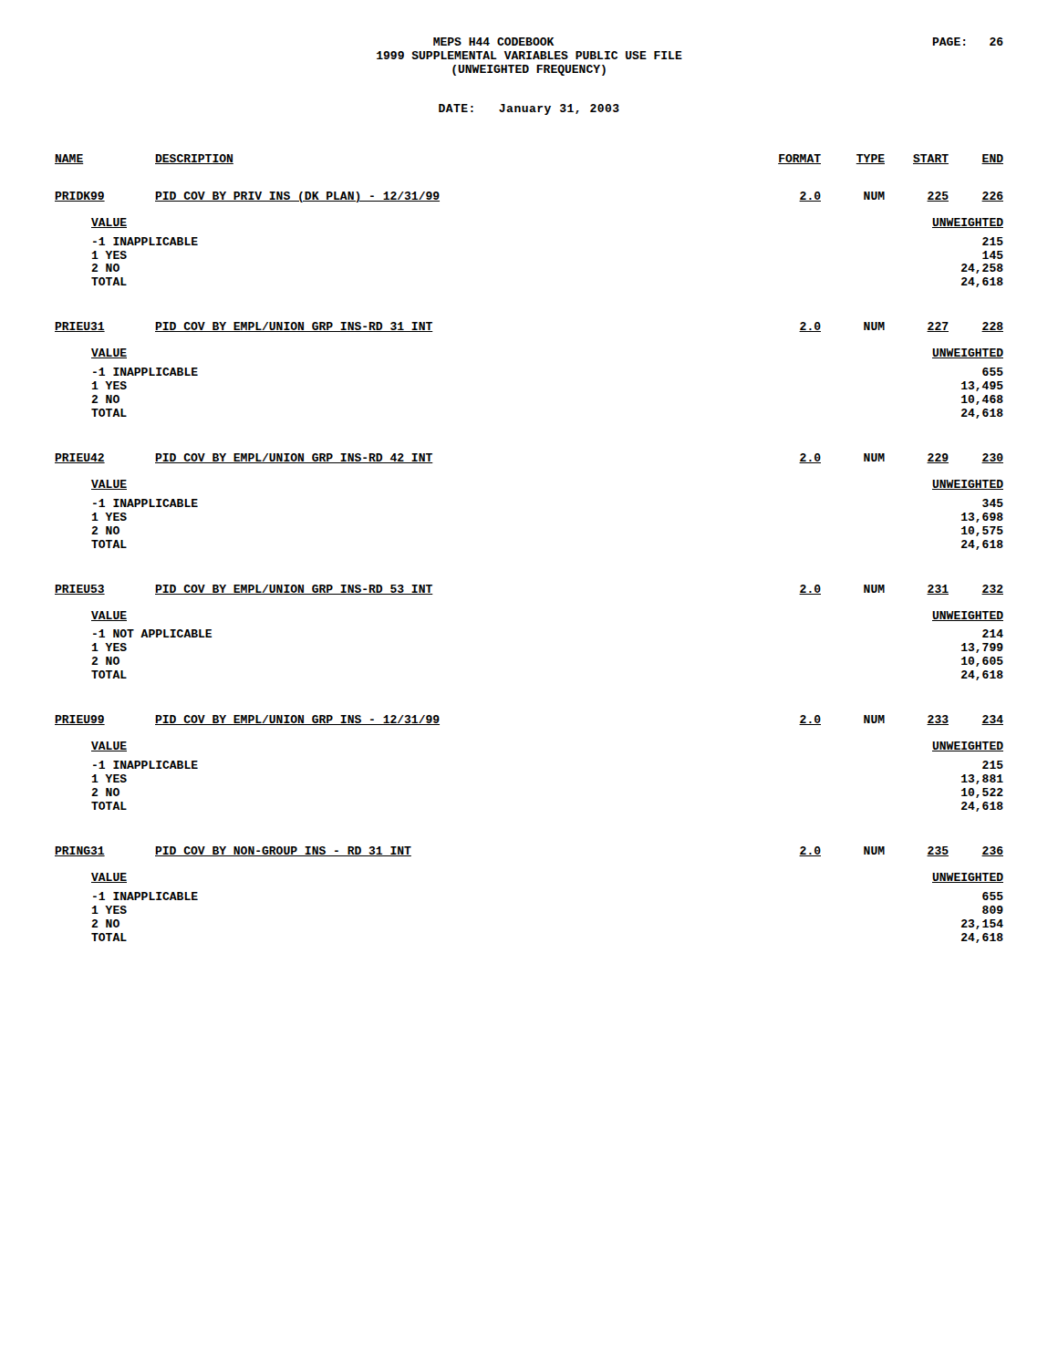MEPS H44 CODEBOOKPAGE: 26
1999 SUPPLEMENTAL VARIABLES PUBLIC USE FILE
(UNWEIGHTED FREQUENCY)
DATE: January 31, 2003
NAME
DESCRIPTION
FORMAT
TYPE
START
END
PRIDK99
PID COV BY PRIV INS (DK PLAN) - 12/31/99
2.0
NUM
225
226
VALUE
UNWEIGHTED
-1 INAPPLICABLE
215
1 YES
145
2 NO
24,258
TOTAL
24,618
PRIEU31
PID COV BY EMPL/UNION GRP INS-RD 31 INT
2.0
NUM
227
228
VALUE
UNWEIGHTED
-1 INAPPLICABLE
655
1 YES
13,495
2 NO
10,468
TOTAL
24,618
PRIEU42
PID COV BY EMPL/UNION GRP INS-RD 42 INT
2.0
NUM
229
230
VALUE
UNWEIGHTED
-1 INAPPLICABLE
345
1 YES
13,698
2 NO
10,575
TOTAL
24,618
PRIEU53
PID COV BY EMPL/UNION GRP INS-RD 53 INT
2.0
NUM
231
232
VALUE
UNWEIGHTED
-1 NOT APPLICABLE
214
1 YES
13,799
2 NO
10,605
TOTAL
24,618
PRIEU99
PID COV BY EMPL/UNION GRP INS - 12/31/99
2.0
NUM
233
234
VALUE
UNWEIGHTED
-1 INAPPLICABLE
215
1 YES
13,881
2 NO
10,522
TOTAL
24,618
PRING31
PID COV BY NON-GROUP INS - RD 31 INT
2.0
NUM
235
236
VALUE
UNWEIGHTED
-1 INAPPLICABLE
655
1 YES
809
2 NO
23,154
TOTAL
24,618